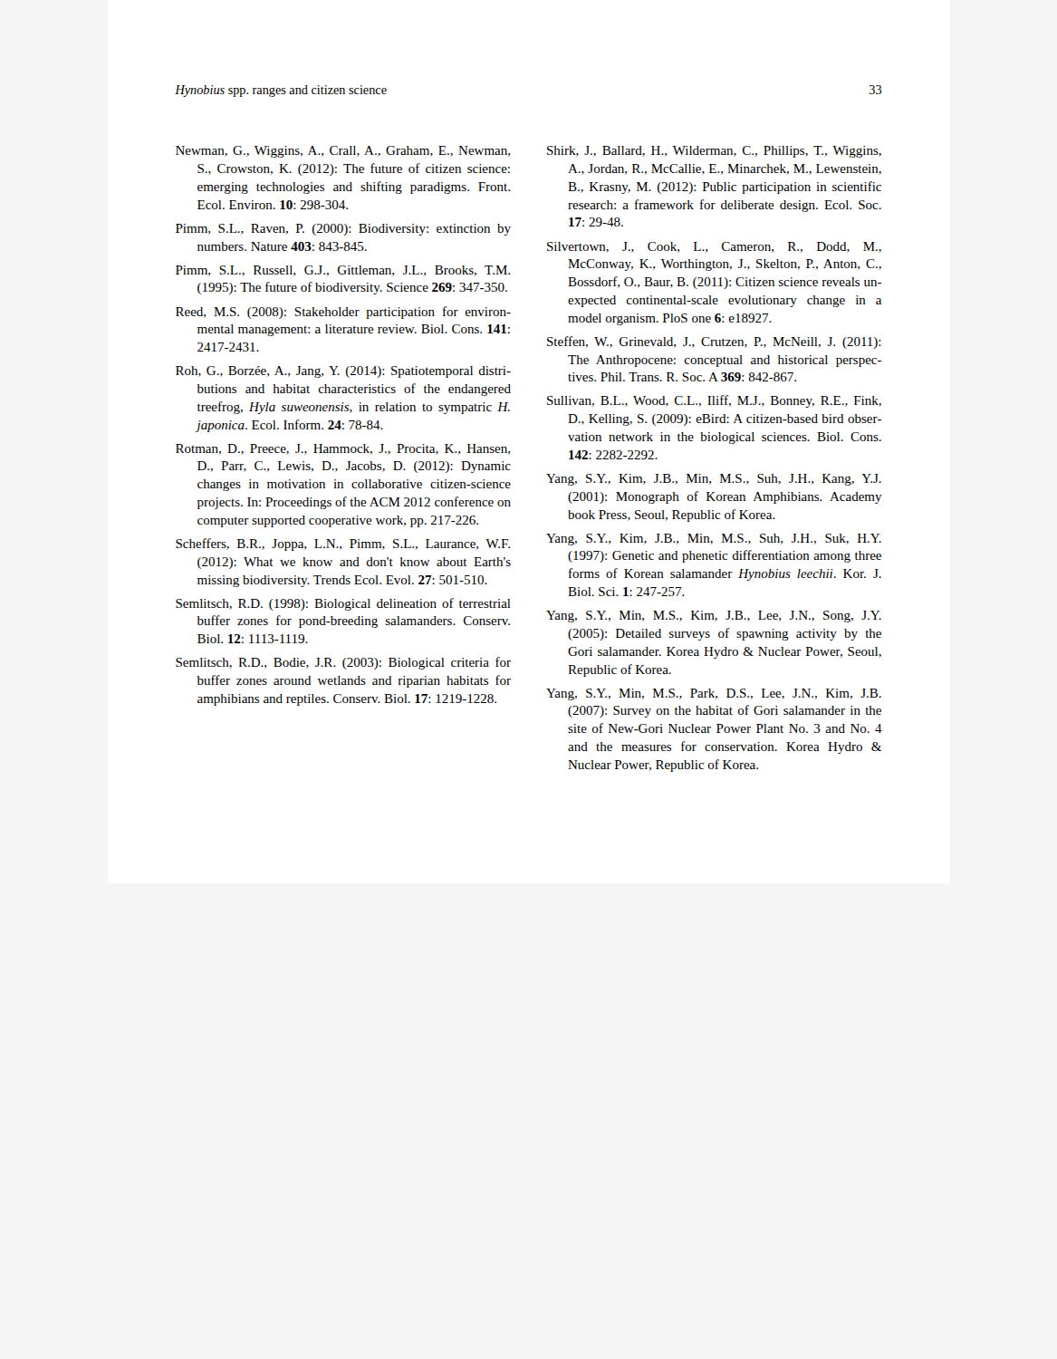Hynobius spp. ranges and citizen science 33
Newman, G., Wiggins, A., Crall, A., Graham, E., Newman, S., Crowston, K. (2012): The future of citizen science: emerging technologies and shifting paradigms. Front. Ecol. Environ. 10: 298-304.
Pimm, S.L., Raven, P. (2000): Biodiversity: extinction by numbers. Nature 403: 843-845.
Pimm, S.L., Russell, G.J., Gittleman, J.L., Brooks, T.M. (1995): The future of biodiversity. Science 269: 347-350.
Reed, M.S. (2008): Stakeholder participation for environmental management: a literature review. Biol. Cons. 141: 2417-2431.
Roh, G., Borzée, A., Jang, Y. (2014): Spatiotemporal distributions and habitat characteristics of the endangered treefrog, Hyla suweonensis, in relation to sympatric H. japonica. Ecol. Inform. 24: 78-84.
Rotman, D., Preece, J., Hammock, J., Procita, K., Hansen, D., Parr, C., Lewis, D., Jacobs, D. (2012): Dynamic changes in motivation in collaborative citizen-science projects. In: Proceedings of the ACM 2012 conference on computer supported cooperative work, pp. 217-226.
Scheffers, B.R., Joppa, L.N., Pimm, S.L., Laurance, W.F. (2012): What we know and don't know about Earth's missing biodiversity. Trends Ecol. Evol. 27: 501-510.
Semlitsch, R.D. (1998): Biological delineation of terrestrial buffer zones for pond-breeding salamanders. Conserv. Biol. 12: 1113-1119.
Semlitsch, R.D., Bodie, J.R. (2003): Biological criteria for buffer zones around wetlands and riparian habitats for amphibians and reptiles. Conserv. Biol. 17: 1219-1228.
Shirk, J., Ballard, H., Wilderman, C., Phillips, T., Wiggins, A., Jordan, R., McCallie, E., Minarchek, M., Lewenstein, B., Krasny, M. (2012): Public participation in scientific research: a framework for deliberate design. Ecol. Soc. 17: 29-48.
Silvertown, J., Cook, L., Cameron, R., Dodd, M., McConway, K., Worthington, J., Skelton, P., Anton, C., Bossdorf, O., Baur, B. (2011): Citizen science reveals unexpected continental-scale evolutionary change in a model organism. PloS one 6: e18927.
Steffen, W., Grinevald, J., Crutzen, P., McNeill, J. (2011): The Anthropocene: conceptual and historical perspectives. Phil. Trans. R. Soc. A 369: 842-867.
Sullivan, B.L., Wood, C.L., Iliff, M.J., Bonney, R.E., Fink, D., Kelling, S. (2009): eBird: A citizen-based bird observation network in the biological sciences. Biol. Cons. 142: 2282-2292.
Yang, S.Y., Kim, J.B., Min, M.S., Suh, J.H., Kang, Y.J. (2001): Monograph of Korean Amphibians. Academy book Press, Seoul, Republic of Korea.
Yang, S.Y., Kim, J.B., Min, M.S., Suh, J.H., Suk, H.Y. (1997): Genetic and phenetic differentiation among three forms of Korean salamander Hynobius leechii. Kor. J. Biol. Sci. 1: 247-257.
Yang, S.Y., Min, M.S., Kim, J.B., Lee, J.N., Song, J.Y. (2005): Detailed surveys of spawning activity by the Gori salamander. Korea Hydro & Nuclear Power, Seoul, Republic of Korea.
Yang, S.Y., Min, M.S., Park, D.S., Lee, J.N., Kim, J.B. (2007): Survey on the habitat of Gori salamander in the site of New-Gori Nuclear Power Plant No. 3 and No. 4 and the measures for conservation. Korea Hydro & Nuclear Power, Republic of Korea.